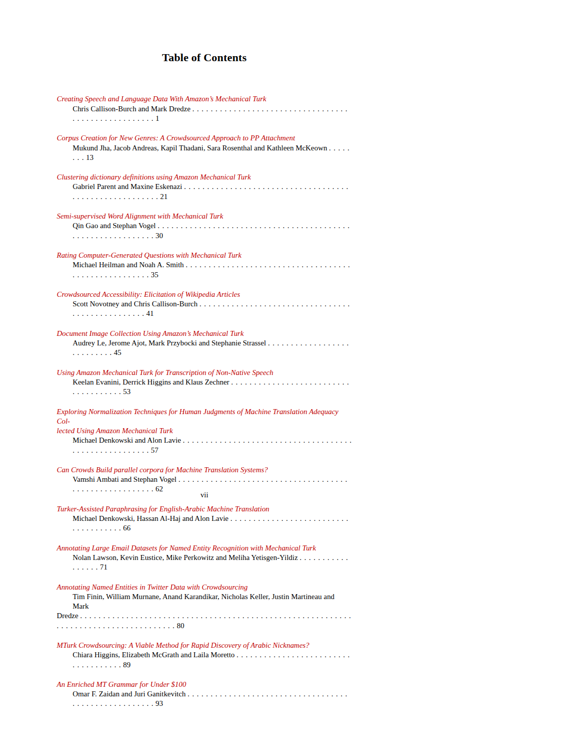Table of Contents
Creating Speech and Language Data With Amazon’s Mechanical Turk
Chris Callison-Burch and Mark Dredze . . . . . . . . . . . . . . . . . . . . . . . . . . . . . . . . . . . . . . . . . . . . . . . . . . . . 1
Corpus Creation for New Genres: A Crowdsourced Approach to PP Attachment
Mukund Jha, Jacob Andreas, Kapil Thadani, Sara Rosenthal and Kathleen McKeown . . . . . . . . 13
Clustering dictionary definitions using Amazon Mechanical Turk
Gabriel Parent and Maxine Eskenazi . . . . . . . . . . . . . . . . . . . . . . . . . . . . . . . . . . . . . . . . . . . . . . . . . . . . . . . 21
Semi-supervised Word Alignment with Mechanical Turk
Qin Gao and Stephan Vogel . . . . . . . . . . . . . . . . . . . . . . . . . . . . . . . . . . . . . . . . . . . . . . . . . . . . . . . . . . . . 30
Rating Computer-Generated Questions with Mechanical Turk
Michael Heilman and Noah A. Smith . . . . . . . . . . . . . . . . . . . . . . . . . . . . . . . . . . . . . . . . . . . . . . . . . . . . . 35
Crowdsourced Accessibility: Elicitation of Wikipedia Articles
Scott Novotney and Chris Callison-Burch . . . . . . . . . . . . . . . . . . . . . . . . . . . . . . . . . . . . . . . . . . . . . . . . . 41
Document Image Collection Using Amazon’s Mechanical Turk
Audrey Le, Jerome Ajot, Mark Przybocki and Stephanie Strassel . . . . . . . . . . . . . . . . . . . . . . . . . . . 45
Using Amazon Mechanical Turk for Transcription of Non-Native Speech
Keelan Evanini, Derrick Higgins and Klaus Zechner . . . . . . . . . . . . . . . . . . . . . . . . . . . . . . . . . . . . . 53
Exploring Normalization Techniques for Human Judgments of Machine Translation Adequacy Col-
lected Using Amazon Mechanical Turk
Michael Denkowski and Alon Lavie . . . . . . . . . . . . . . . . . . . . . . . . . . . . . . . . . . . . . . . . . . . . . . . . . . . . . . 57
Can Crowds Build parallel corpora for Machine Translation Systems?
Vamshi Ambati and Stephan Vogel . . . . . . . . . . . . . . . . . . . . . . . . . . . . . . . . . . . . . . . . . . . . . . . . . . . . . . . 62
Turker-Assisted Paraphrasing for English-Arabic Machine Translation
Michael Denkowski, Hassan Al-Haj and Alon Lavie . . . . . . . . . . . . . . . . . . . . . . . . . . . . . . . . . . . . . 66
Annotating Large Email Datasets for Named Entity Recognition with Mechanical Turk
Nolan Lawson, Kevin Eustice, Mike Perkowitz and Meliha Yetisgen-Yildiz . . . . . . . . . . . . . . . . . 71
Annotating Named Entities in Twitter Data with Crowdsourcing
Tim Finin, William Murnane, Anand Karandikar, Nicholas Keller, Justin Martineau and Mark
Dredze . . . . . . . . . . . . . . . . . . . . . . . . . . . . . . . . . . . . . . . . . . . . . . . . . . . . . . . . . . . . . . . . . . . . . . . . . . . . . . . . . . . . . 80
MTurk Crowdsourcing: A Viable Method for Rapid Discovery of Arabic Nicknames?
Chiara Higgins, Elizabeth McGrath and Laila Moretto . . . . . . . . . . . . . . . . . . . . . . . . . . . . . . . . . . . . 89
An Enriched MT Grammar for Under $100
Omar F. Zaidan and Juri Ganitkevitch . . . . . . . . . . . . . . . . . . . . . . . . . . . . . . . . . . . . . . . . . . . . . . . . . . . . . 93
vii